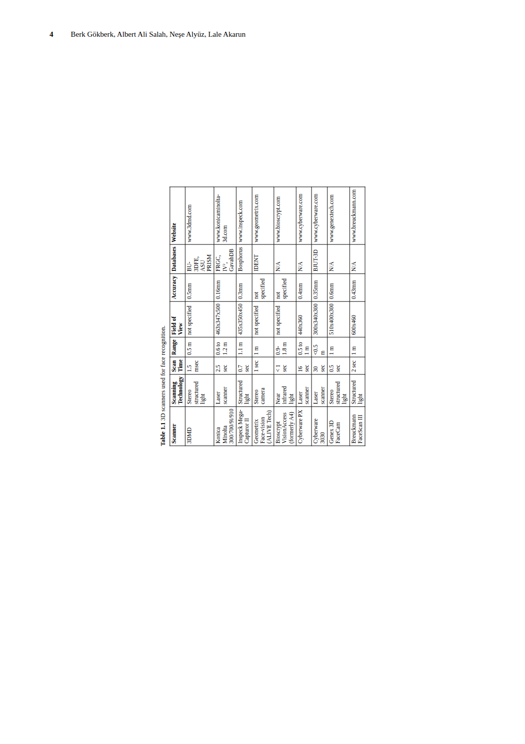4 Berk Gökberk, Albert Ali Salah, Neşe Alyüz, Lale Akarun
Table 1.1 3D scanners used for face recognition.
| Scanner | Scanning Technology | Scan Time | Range | Field of View | Accuracy | Databases | Website |
| --- | --- | --- | --- | --- | --- | --- | --- |
| 3DMD | Stereo structured light | 1.5 msec | 0.5 m | not specified | 0.5mm | BU-3DFE, ASU PRISM | www.3dmd.com |
| Konica Minolta 300/700/9i/910 | Laser scanner | 2.5 sec | 0.6 to 1.2 m | 463x347x500 | 0.16mm | FRGC, IV 2 , GavabDB | www.konicaminolta-3d.com |
| Inspeck Mega-Capturor II | Structured light | 0.7 sec | 1.1 m | 435x350x450 | 0.3mm | Bosphorus | www.inspeck.com |
| Geometrix Face-vision (ALIVE Tech) | Stereo camera | 1 sec | 1 m | not specified | not specified | IDENT | www.geometrix.com |
| Bioscrypt VisionAccess (formerly A4) | Near infrared light | < 1 sec | 0.9-1.8 m | not specified | not specified | N/A | www.bioscrypt.com |
| Cyberware PX | Laser scanner | 16 sec | 0.5 to 1 m | 440x360 | 0.4mm | N/A | www.cyberware.com |
| Cyberware 3030 | Laser scanner | 30 sec | <0.5 m | 300x340x300 | 0.35mm | BJUT-3D | www.cyberware.com |
| Genex 3D FaceCam | Stereo structured light | 0.5 sec | 1 m | 510x400x300 | 0.6mm | N/A | www.genextech.com |
| Breuckmann FaceScan III | Structured light | 2 sec | 1 m | 600x460 | 0.43mm | N/A | www.breuckmann.com |